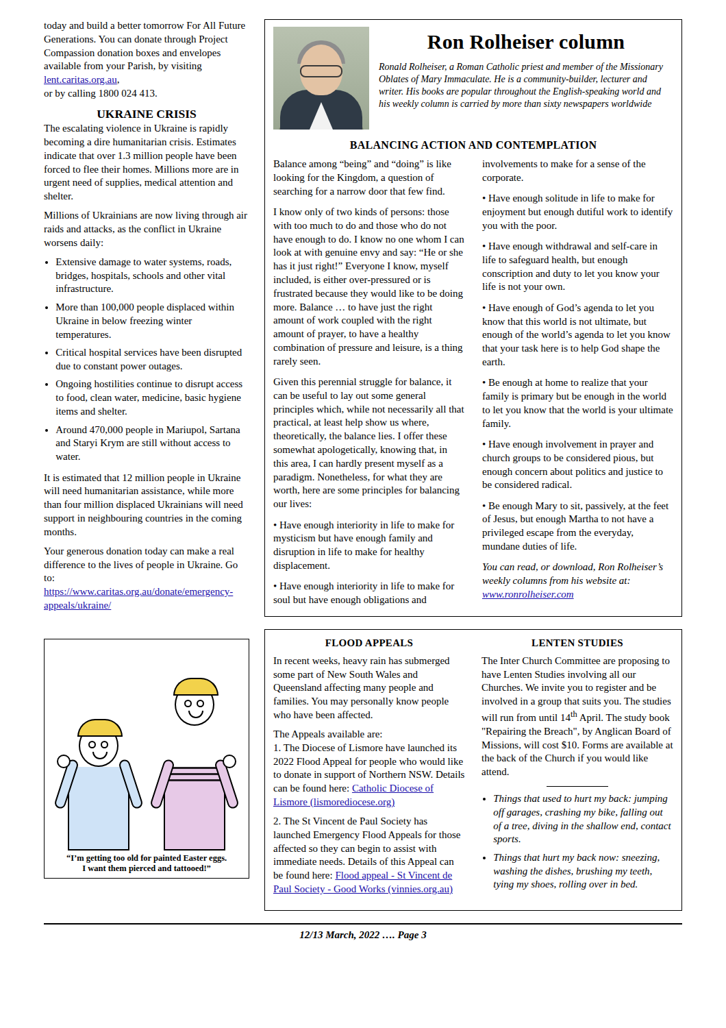today and build a better tomorrow For All Future Generations. You can donate through Project Compassion donation boxes and envelopes available from your Parish, by visiting lent.caritas.org.au,
or by calling 1800 024 413.
UKRAINE CRISIS
The escalating violence in Ukraine is rapidly becoming a dire humanitarian crisis. Estimates indicate that over 1.3 million people have been forced to flee their homes. Millions more are in urgent need of supplies, medical attention and shelter.
Millions of Ukrainians are now living through air raids and attacks, as the conflict in Ukraine worsens daily:
Extensive damage to water systems, roads, bridges, hospitals, schools and other vital infrastructure.
More than 100,000 people displaced within Ukraine in below freezing winter temperatures.
Critical hospital services have been disrupted due to constant power outages.
Ongoing hostilities continue to disrupt access to food, clean water, medicine, basic hygiene items and shelter.
Around 470,000 people in Mariupol, Sartana and Staryi Krym are still without access to water.
It is estimated that 12 million people in Ukraine will need humanitarian assistance, while more than four million displaced Ukrainians will need support in neighbouring countries in the coming months.
Your generous donation today can make a real difference to the lives of people in Ukraine. Go to:
https://www.caritas.org.au/donate/emergency-appeals/ukraine/
Ron Rolheiser column
Ronald Rolheiser, a Roman Catholic priest and member of the Missionary Oblates of Mary Immaculate. He is a community-builder, lecturer and writer. His books are popular throughout the English-speaking world and his weekly column is carried by more than sixty newspapers worldwide
BALANCING ACTION AND CONTEMPLATION
Balance among “being” and “doing” is like looking for the Kingdom, a question of searching for a narrow door that few find.
I know only of two kinds of persons: those with too much to do and those who do not have enough to do. I know no one whom I can look at with genuine envy and say: “He or she has it just right!” Everyone I know, myself included, is either over-pressured or is frustrated because they would like to be doing more. Balance … to have just the right amount of work coupled with the right amount of prayer, to have a healthy combination of pressure and leisure, is a thing rarely seen.
Given this perennial struggle for balance, it can be useful to lay out some general principles which, while not necessarily all that practical, at least help show us where, theoretically, the balance lies. I offer these somewhat apologetically, knowing that, in this area, I can hardly present myself as a paradigm. Nonetheless, for what they are worth, here are some principles for balancing our lives:
• Have enough interiority in life to make for mysticism but have enough family and disruption in life to make for healthy displacement.
• Have enough interiority in life to make for soul but have enough obligations and involvements to make for a sense of the corporate.
• Have enough solitude in life to make for enjoyment but enough dutiful work to identify you with the poor.
• Have enough withdrawal and self-care in life to safeguard health, but enough conscription and duty to let you know your life is not your own.
• Have enough of God’s agenda to let you know that this world is not ultimate, but enough of the world’s agenda to let you know that your task here is to help God shape the earth.
• Be enough at home to realize that your family is primary but be enough in the world to let you know that the world is your ultimate family.
• Have enough involvement in prayer and church groups to be considered pious, but enough concern about politics and justice to be considered radical.
• Be enough Mary to sit, passively, at the feet of Jesus, but enough Martha to not have a privileged escape from the everyday, mundane duties of life.
You can read, or download, Ron Rolheiser’s weekly columns from his website at: www.ronrolheiser.com
“I’m getting too old for painted Easter eggs.
I want them pierced and tattooed!”
FLOOD APPEALS
In recent weeks, heavy rain has submerged some part of New South Wales and Queensland affecting many people and families. You may personally know people who have been affected.
The Appeals available are:
1. The Diocese of Lismore have launched its 2022 Flood Appeal for people who would like to donate in support of Northern NSW. Details can be found here: Catholic Diocese of Lismore (lismorediocese.org)
2. The St Vincent de Paul Society has launched Emergency Flood Appeals for those affected so they can begin to assist with immediate needs. Details of this Appeal can be found here: Flood appeal - St Vincent de Paul Society - Good Works (vinnies.org.au)
LENTEN STUDIES
The Inter Church Committee are proposing to have Lenten Studies involving all our Churches. We invite you to register and be involved in a group that suits you. The studies will run from until 14th April. The study book "Repairing the Breach", by Anglican Board of Missions, will cost $10. Forms are available at the back of the Church if you would like attend.
Things that used to hurt my back: jumping off garages, crashing my bike, falling out of a tree, diving in the shallow end, contact sports.
Things that hurt my back now: sneezing, washing the dishes, brushing my teeth, tying my shoes, rolling over in bed.
12/13 March, 2022 …. Page 3